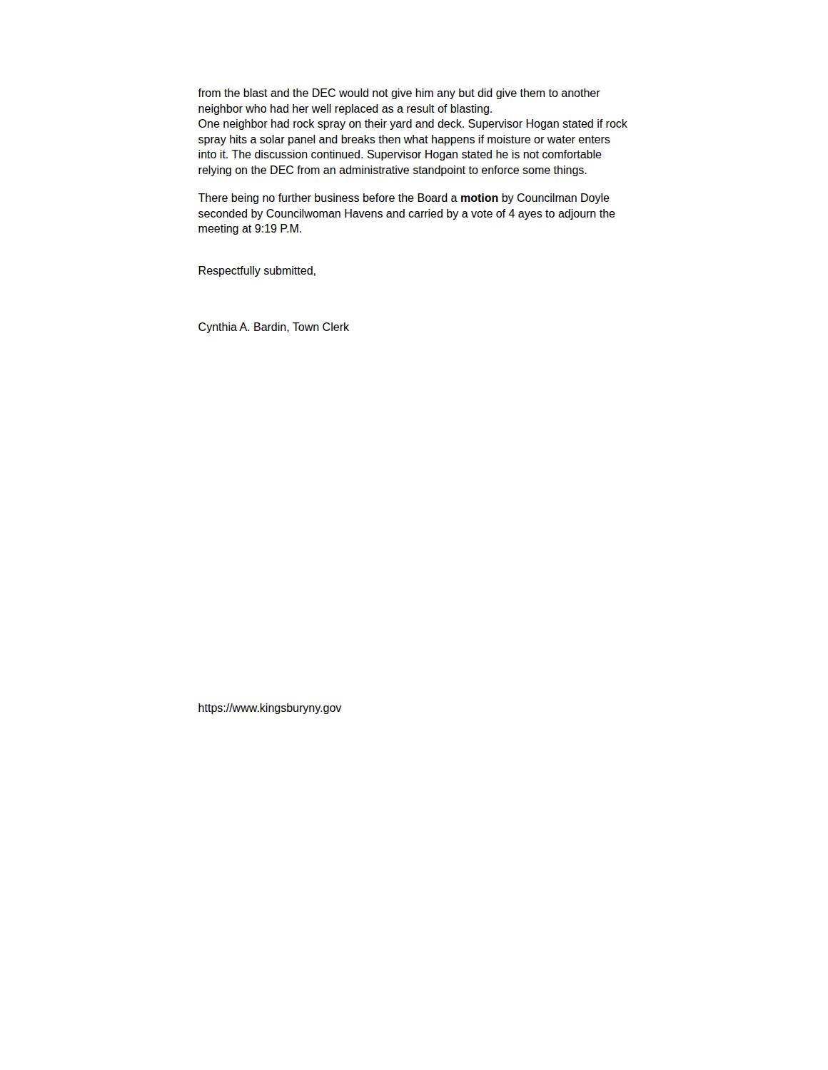from the blast and the DEC would not give him any but did give them to another neighbor who had her well replaced as a result of blasting.
One neighbor had rock spray on their yard and deck. Supervisor Hogan stated if rock spray hits a solar panel and breaks then what happens if moisture or water enters into it. The discussion continued. Supervisor Hogan stated he is not comfortable relying on the DEC from an administrative standpoint to enforce some things.
There being no further business before the Board a motion by Councilman Doyle seconded by Councilwoman Havens and carried by a vote of 4 ayes to adjourn the meeting at 9:19 P.M.
Respectfully submitted,
Cynthia A. Bardin, Town Clerk
https://www.kingsburyny.gov